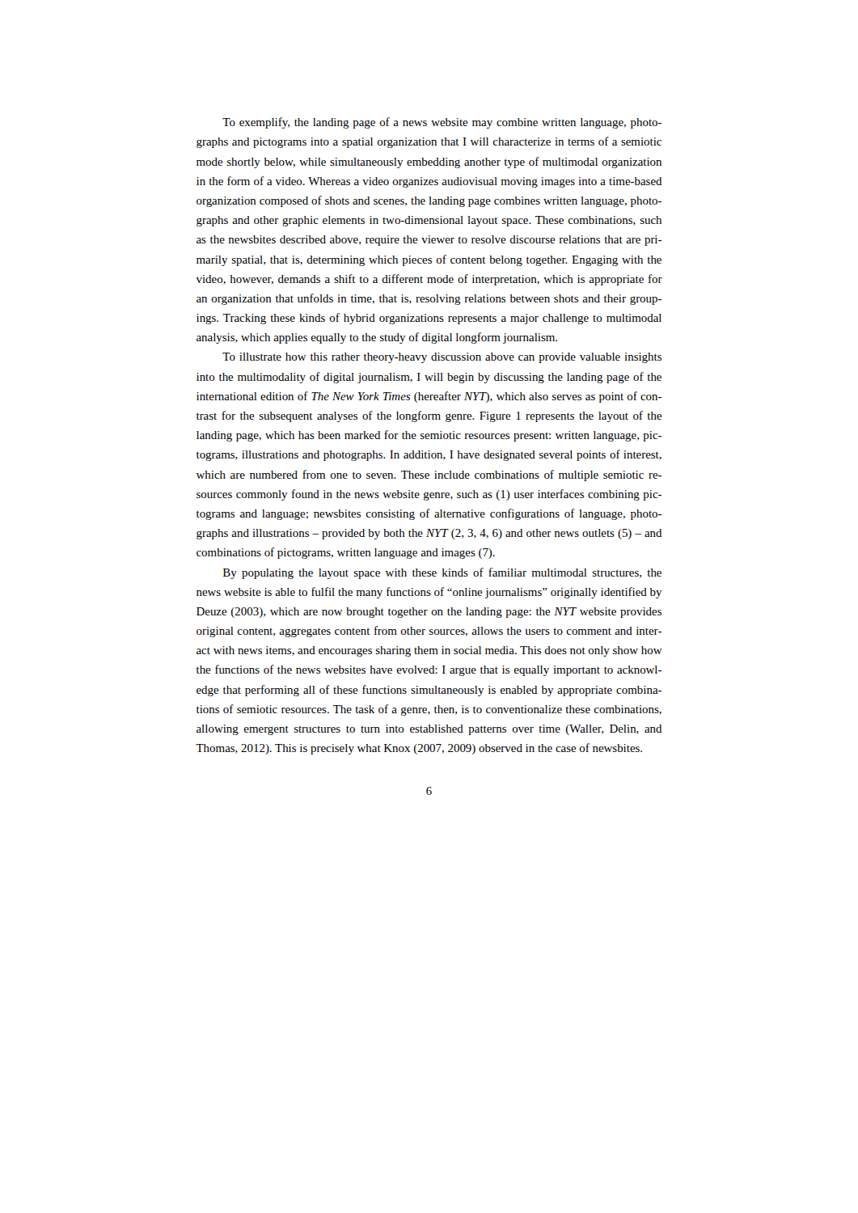To exemplify, the landing page of a news website may combine written language, photographs and pictograms into a spatial organization that I will characterize in terms of a semiotic mode shortly below, while simultaneously embedding another type of multimodal organization in the form of a video. Whereas a video organizes audiovisual moving images into a time-based organization composed of shots and scenes, the landing page combines written language, photographs and other graphic elements in two-dimensional layout space. These combinations, such as the newsbites described above, require the viewer to resolve discourse relations that are primarily spatial, that is, determining which pieces of content belong together. Engaging with the video, however, demands a shift to a different mode of interpretation, which is appropriate for an organization that unfolds in time, that is, resolving relations between shots and their groupings. Tracking these kinds of hybrid organizations represents a major challenge to multimodal analysis, which applies equally to the study of digital longform journalism.
To illustrate how this rather theory-heavy discussion above can provide valuable insights into the multimodality of digital journalism, I will begin by discussing the landing page of the international edition of The New York Times (hereafter NYT), which also serves as point of contrast for the subsequent analyses of the longform genre. Figure 1 represents the layout of the landing page, which has been marked for the semiotic resources present: written language, pictograms, illustrations and photographs. In addition, I have designated several points of interest, which are numbered from one to seven. These include combinations of multiple semiotic resources commonly found in the news website genre, such as (1) user interfaces combining pictograms and language; newsbites consisting of alternative configurations of language, photographs and illustrations – provided by both the NYT (2, 3, 4, 6) and other news outlets (5) – and combinations of pictograms, written language and images (7).
By populating the layout space with these kinds of familiar multimodal structures, the news website is able to fulfil the many functions of “online journalisms” originally identified by Deuze (2003), which are now brought together on the landing page: the NYT website provides original content, aggregates content from other sources, allows the users to comment and interact with news items, and encourages sharing them in social media. This does not only show how the functions of the news websites have evolved: I argue that is equally important to acknowledge that performing all of these functions simultaneously is enabled by appropriate combinations of semiotic resources. The task of a genre, then, is to conventionalize these combinations, allowing emergent structures to turn into established patterns over time (Waller, Delin, and Thomas, 2012). This is precisely what Knox (2007, 2009) observed in the case of newsbites.
6